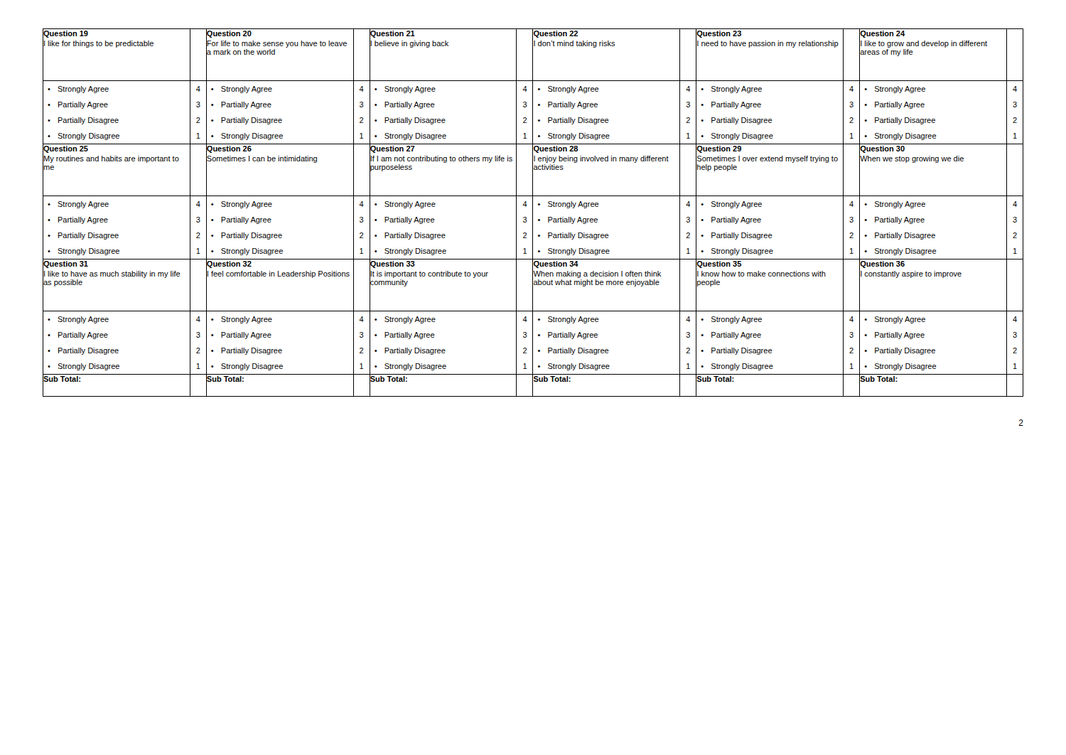| Question 19 I like for things to be predictable | | Question 20 For life to make sense you have to leave a mark on the world | | Question 21 I believe in giving back | | Question 22 I don’t mind taking risks | | Question 23 I need to have passion in my relationship | | Question 24 I like to grow and develop in different areas of my life | |
| • Strongly Agree • Partially Agree • Partially Disagree • Strongly Disagree | 4 3 2 1 | • Strongly Agree • Partially Agree • Partially Disagree • Strongly Disagree | 4 3 2 1 | • Strongly Agree • Partially Agree • Partially Disagree • Strongly Disagree | 4 3 2 1 | • Strongly Agree • Partially Agree • Partially Disagree • Strongly Disagree | 4 3 2 1 | • Strongly Agree • Partially Agree • Partially Disagree • Strongly Disagree | 4 3 2 1 | • Strongly Agree • Partially Agree • Partially Disagree • Strongly Disagree | 4 3 2 1 |
| Question 25 My routines and habits are important to me | | Question 26 Sometimes I can be intimidating | | Question 27 If I am not contributing to others my life is purposeless | | Question 28 I enjoy being involved in many different activities | | Question 29 Sometimes I over extend myself trying to help people | | Question 30 When we stop growing we die | |
| • Strongly Agree • Partially Agree • Partially Disagree • Strongly Disagree | 4 3 2 1 | • Strongly Agree • Partially Agree • Partially Disagree • Strongly Disagree | 4 3 2 1 | • Strongly Agree • Partially Agree • Partially Disagree • Strongly Disagree | 4 3 2 1 | • Strongly Agree • Partially Agree • Partially Disagree • Strongly Disagree | 4 3 2 1 | • Strongly Agree • Partially Agree • Partially Disagree • Strongly Disagree | 4 3 2 1 | • Strongly Agree • Partially Agree • Partially Disagree • Strongly Disagree | 4 3 2 1 |
| Question 31 I like to have as much stability in my life as possible | | Question 32 I feel comfortable in Leadership Positions | | Question 33 It is important to contribute to your community | | Question 34 When making a decision I often think about what might be more enjoyable | | Question 35 I know how to make connections with people | | Question 36 I constantly aspire to improve | |
| • Strongly Agree • Partially Agree • Partially Disagree • Strongly Disagree | 4 3 2 1 | • Strongly Agree • Partially Agree • Partially Disagree • Strongly Disagree | 4 3 2 1 | • Strongly Agree • Partially Agree • Partially Disagree • Strongly Disagree | 4 3 2 1 | • Strongly Agree • Partially Agree • Partially Disagree • Strongly Disagree | 4 3 2 1 | • Strongly Agree • Partially Agree • Partially Disagree • Strongly Disagree | 4 3 2 1 | • Strongly Agree • Partially Agree • Partially Disagree • Strongly Disagree | 4 3 2 1 |
| Sub Total: | | Sub Total: | | Sub Total: | | Sub Total: | | Sub Total: | | Sub Total: | |
2